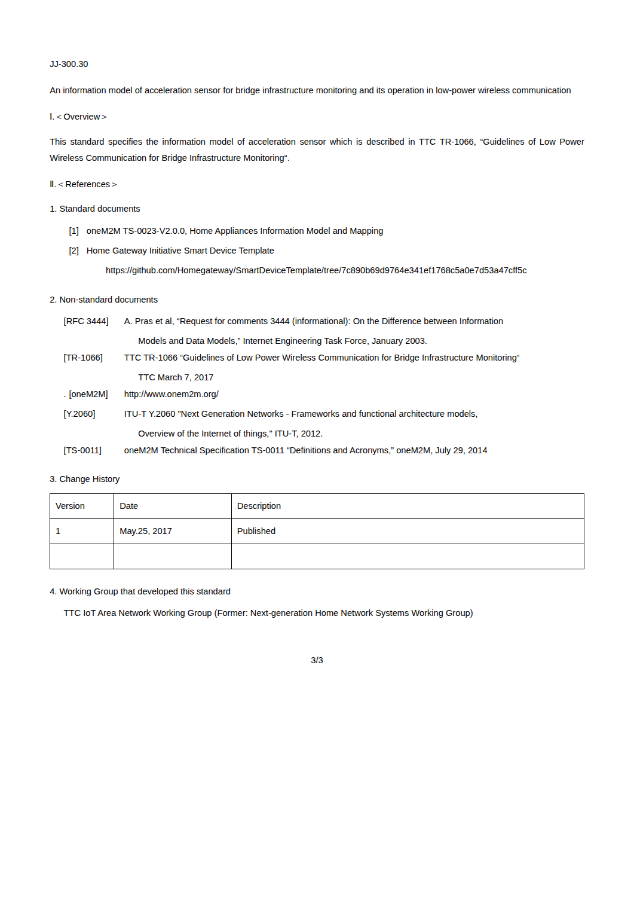JJ-300.30
An information model of acceleration sensor for bridge infrastructure monitoring and its operation in low-power wireless communication
Ⅰ.＜Overview＞
This standard specifies the information model of acceleration sensor which is described in TTC TR-1066, “Guidelines of Low Power Wireless Communication for Bridge Infrastructure Monitoring“.
Ⅱ.＜References＞
1. Standard documents
[1]
oneM2M TS-0023-V2.0.0, Home Appliances Information Model and Mapping
[2]
Home Gateway Initiative Smart Device Template
https://github.com/Homegateway/SmartDeviceTemplate/tree/7c890b69d9764e341ef1768c5a0e7d53a47cff5c
2. Non-standard documents
[RFC 3444]
A. Pras et al, “Request for comments 3444 (informational): On the Difference between Information
Models and Data Models,” Internet Engineering Task Force, January 2003.
[TR-1066]
TTC TR-1066 “Guidelines of Low Power Wireless Communication for Bridge Infrastructure Monitoring“
TTC March 7, 2017
.[oneM2M]
http://www.onem2m.org/
[Y.2060]
ITU-T Y.2060 "Next Generation Networks - Frameworks and functional architecture models,
Overview of the Internet of things," ITU-T, 2012.
[TS-0011]
oneM2M Technical Specification TS-0011 “Definitions and Acronyms,” oneM2M, July 29, 2014
3. Change History
| Version | Date | Description |
| --- | --- | --- |
| 1 | May.25, 2017 | Published |
4. Working Group that developed this standard
TTC IoT Area Network Working Group (Former: Next-generation Home Network Systems Working Group)
3/3